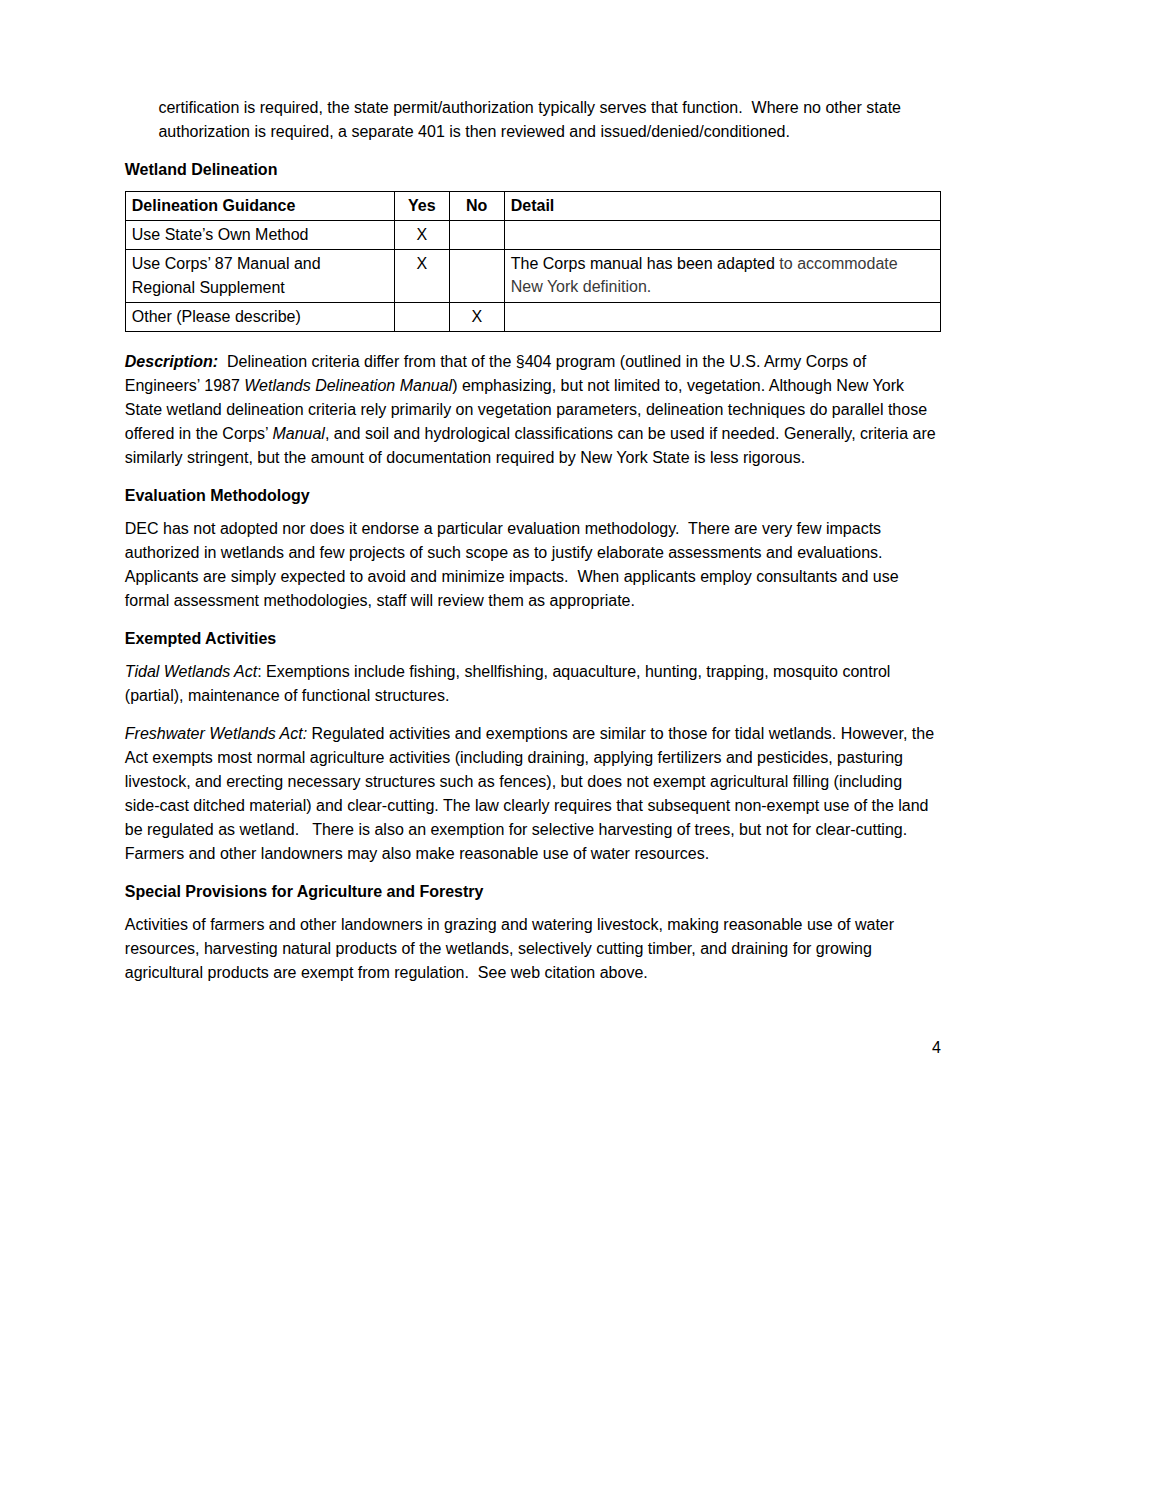certification is required, the state permit/authorization typically serves that function. Where no other state authorization is required, a separate 401 is then reviewed and issued/denied/conditioned.
Wetland Delineation
| Delineation Guidance | Yes | No | Detail |
| --- | --- | --- | --- |
| Use State’s Own Method | X | | |
| Use Corps’ 87 Manual and Regional Supplement | X | | The Corps manual has been adapted to accommodate New York definition. |
| Other (Please describe) | | X | |
Description: Delineation criteria differ from that of the §404 program (outlined in the U.S. Army Corps of Engineers’ 1987 Wetlands Delineation Manual) emphasizing, but not limited to, vegetation. Although New York State wetland delineation criteria rely primarily on vegetation parameters, delineation techniques do parallel those offered in the Corps’ Manual, and soil and hydrological classifications can be used if needed. Generally, criteria are similarly stringent, but the amount of documentation required by New York State is less rigorous.
Evaluation Methodology
DEC has not adopted nor does it endorse a particular evaluation methodology. There are very few impacts authorized in wetlands and few projects of such scope as to justify elaborate assessments and evaluations. Applicants are simply expected to avoid and minimize impacts. When applicants employ consultants and use formal assessment methodologies, staff will review them as appropriate.
Exempted Activities
Tidal Wetlands Act: Exemptions include fishing, shellfishing, aquaculture, hunting, trapping, mosquito control (partial), maintenance of functional structures.
Freshwater Wetlands Act: Regulated activities and exemptions are similar to those for tidal wetlands. However, the Act exempts most normal agriculture activities (including draining, applying fertilizers and pesticides, pasturing livestock, and erecting necessary structures such as fences), but does not exempt agricultural filling (including side-cast ditched material) and clear-cutting. The law clearly requires that subsequent non-exempt use of the land be regulated as wetland. There is also an exemption for selective harvesting of trees, but not for clear-cutting. Farmers and other landowners may also make reasonable use of water resources.
Special Provisions for Agriculture and Forestry
Activities of farmers and other landowners in grazing and watering livestock, making reasonable use of water resources, harvesting natural products of the wetlands, selectively cutting timber, and draining for growing agricultural products are exempt from regulation. See web citation above.
4